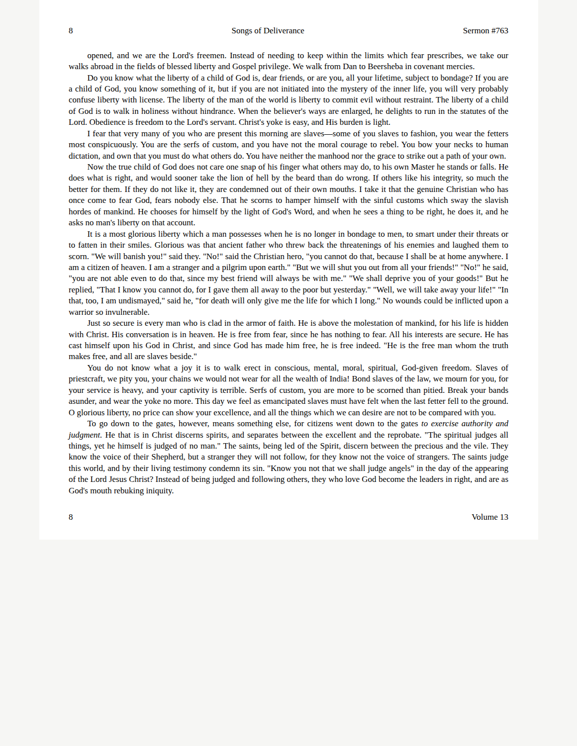8 Songs of Deliverance Sermon #763
opened, and we are the Lord's freemen. Instead of needing to keep within the limits which fear prescribes, we take our walks abroad in the fields of blessed liberty and Gospel privilege. We walk from Dan to Beersheba in covenant mercies.
Do you know what the liberty of a child of God is, dear friends, or are you, all your lifetime, subject to bondage? If you are a child of God, you know something of it, but if you are not initiated into the mystery of the inner life, you will very probably confuse liberty with license. The liberty of the man of the world is liberty to commit evil without restraint. The liberty of a child of God is to walk in holiness without hindrance. When the believer's ways are enlarged, he delights to run in the statutes of the Lord. Obedience is freedom to the Lord's servant. Christ's yoke is easy, and His burden is light.
I fear that very many of you who are present this morning are slaves—some of you slaves to fashion, you wear the fetters most conspicuously. You are the serfs of custom, and you have not the moral courage to rebel. You bow your necks to human dictation, and own that you must do what others do. You have neither the manhood nor the grace to strike out a path of your own.
Now the true child of God does not care one snap of his finger what others may do, to his own Master he stands or falls. He does what is right, and would sooner take the lion of hell by the beard than do wrong. If others like his integrity, so much the better for them. If they do not like it, they are condemned out of their own mouths. I take it that the genuine Christian who has once come to fear God, fears nobody else. That he scorns to hamper himself with the sinful customs which sway the slavish hordes of mankind. He chooses for himself by the light of God's Word, and when he sees a thing to be right, he does it, and he asks no man's liberty on that account.
It is a most glorious liberty which a man possesses when he is no longer in bondage to men, to smart under their threats or to fatten in their smiles. Glorious was that ancient father who threw back the threatenings of his enemies and laughed them to scorn. "We will banish you!" said they. "No!" said the Christian hero, "you cannot do that, because I shall be at home anywhere. I am a citizen of heaven. I am a stranger and a pilgrim upon earth." "But we will shut you out from all your friends!" "No!" he said, "you are not able even to do that, since my best friend will always be with me." "We shall deprive you of your goods!" But he replied, "That I know you cannot do, for I gave them all away to the poor but yesterday." "Well, we will take away your life!" "In that, too, I am undismayed," said he, "for death will only give me the life for which I long." No wounds could be inflicted upon a warrior so invulnerable.
Just so secure is every man who is clad in the armor of faith. He is above the molestation of mankind, for his life is hidden with Christ. His conversation is in heaven. He is free from fear, since he has nothing to fear. All his interests are secure. He has cast himself upon his God in Christ, and since God has made him free, he is free indeed. "He is the free man whom the truth makes free, and all are slaves beside."
You do not know what a joy it is to walk erect in conscious, mental, moral, spiritual, God-given freedom. Slaves of priestcraft, we pity you, your chains we would not wear for all the wealth of India! Bond slaves of the law, we mourn for you, for your service is heavy, and your captivity is terrible. Serfs of custom, you are more to be scorned than pitied. Break your bands asunder, and wear the yoke no more. This day we feel as emancipated slaves must have felt when the last fetter fell to the ground. O glorious liberty, no price can show your excellence, and all the things which we can desire are not to be compared with you.
To go down to the gates, however, means something else, for citizens went down to the gates to exercise authority and judgment. He that is in Christ discerns spirits, and separates between the excellent and the reprobate. "The spiritual judges all things, yet he himself is judged of no man." The saints, being led of the Spirit, discern between the precious and the vile. They know the voice of their Shepherd, but a stranger they will not follow, for they know not the voice of strangers. The saints judge this world, and by their living testimony condemn its sin. "Know you not that we shall judge angels" in the day of the appearing of the Lord Jesus Christ? Instead of being judged and following others, they who love God become the leaders in right, and are as God's mouth rebuking iniquity.
8 Volume 13